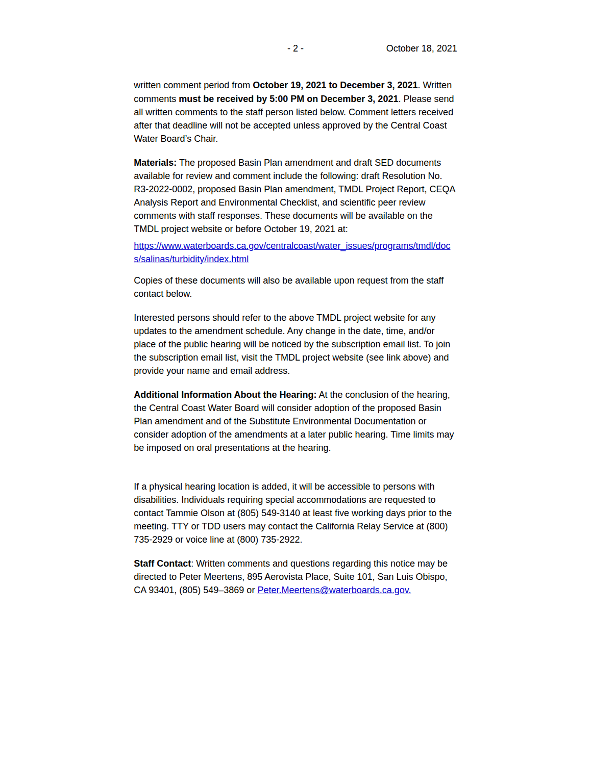- 2 -
October 18, 2021
written comment period from October 19, 2021 to December 3, 2021. Written comments must be received by 5:00 PM on December 3, 2021. Please send all written comments to the staff person listed below. Comment letters received after that deadline will not be accepted unless approved by the Central Coast Water Board’s Chair.
Materials: The proposed Basin Plan amendment and draft SED documents available for review and comment include the following: draft Resolution No. R3-2022-0002, proposed Basin Plan amendment, TMDL Project Report, CEQA Analysis Report and Environmental Checklist, and scientific peer review comments with staff responses. These documents will be available on the TMDL project website or before October 19, 2021 at:
https://www.waterboards.ca.gov/centralcoast/water_issues/programs/tmdl/docs/salinas/turbidity/index.html
Copies of these documents will also be available upon request from the staff contact below.
Interested persons should refer to the above TMDL project website for any updates to the amendment schedule. Any change in the date, time, and/or place of the public hearing will be noticed by the subscription email list. To join the subscription email list, visit the TMDL project website (see link above) and provide your name and email address.
Additional Information About the Hearing: At the conclusion of the hearing, the Central Coast Water Board will consider adoption of the proposed Basin Plan amendment and of the Substitute Environmental Documentation or consider adoption of the amendments at a later public hearing. Time limits may be imposed on oral presentations at the hearing.
If a physical hearing location is added, it will be accessible to persons with disabilities. Individuals requiring special accommodations are requested to contact Tammie Olson at (805) 549-3140 at least five working days prior to the meeting. TTY or TDD users may contact the California Relay Service at (800) 735-2929 or voice line at (800) 735-2922.
Staff Contact: Written comments and questions regarding this notice may be directed to Peter Meertens, 895 Aerovista Place, Suite 101, San Luis Obispo, CA 93401, (805) 549–3869 or Peter.Meertens@waterboards.ca.gov.